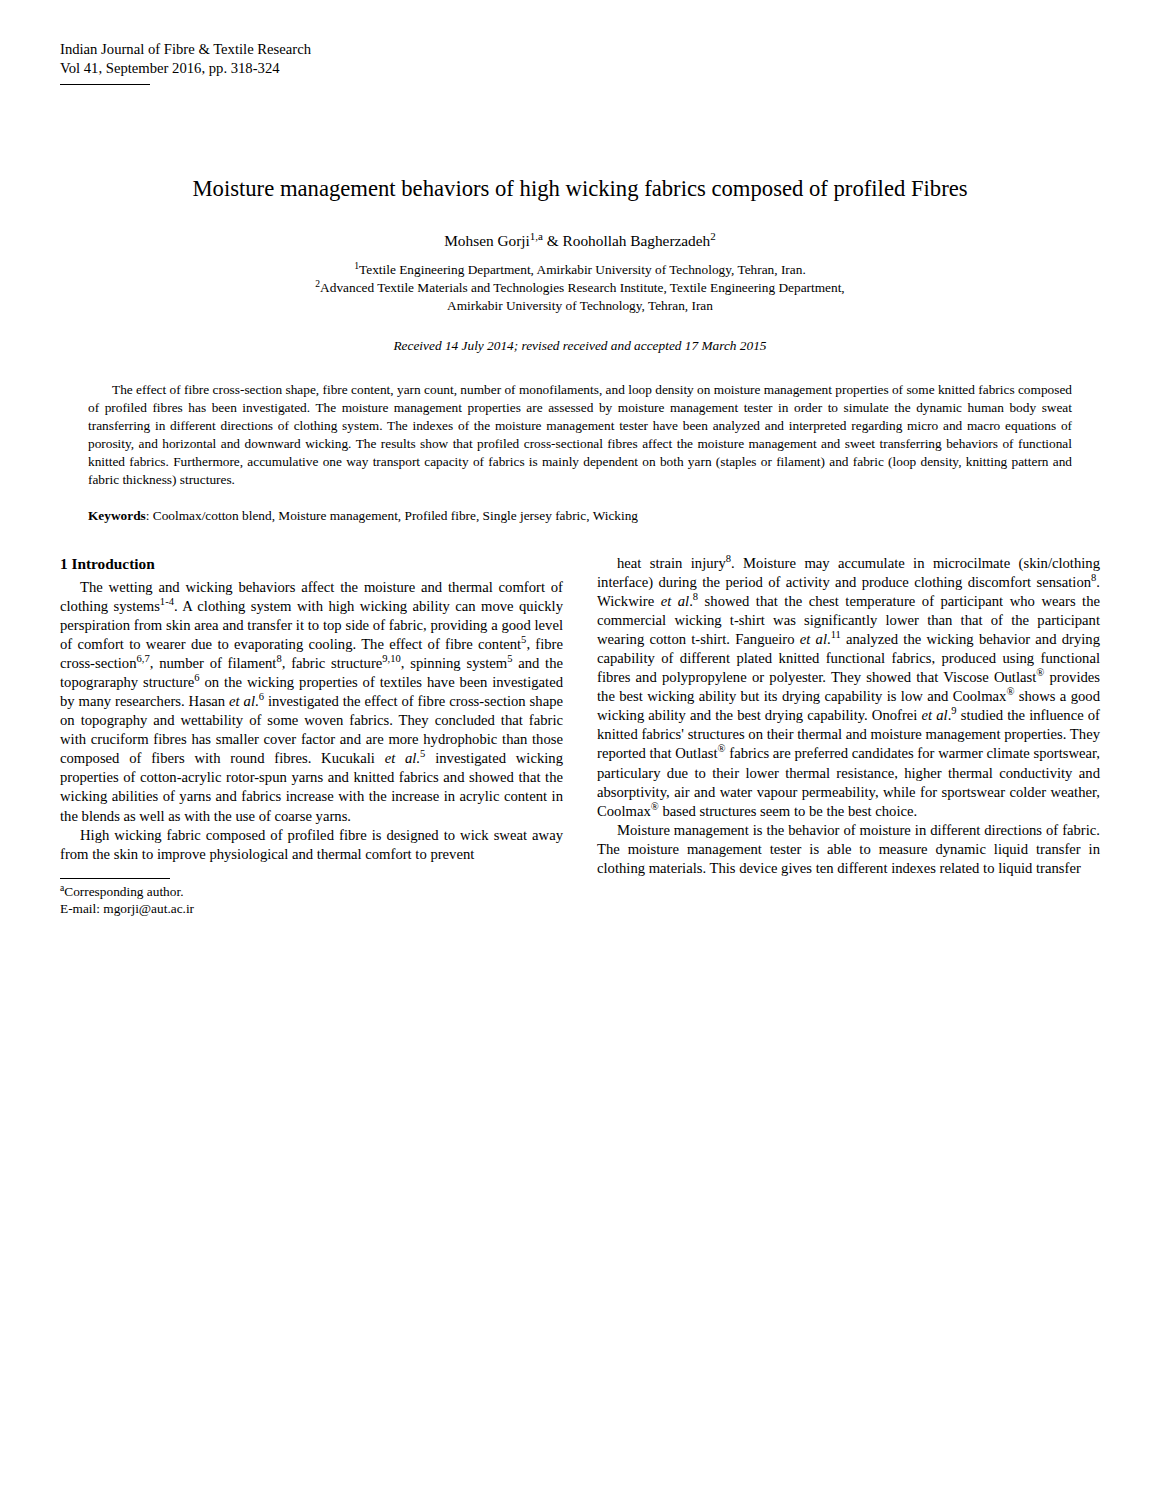Indian Journal of Fibre & Textile Research
Vol 41, September 2016, pp. 318-324
Moisture management behaviors of high wicking fabrics composed of profiled Fibres
Mohsen Gorji1,a & Roohollah Bagherzadeh2
1Textile Engineering Department, Amirkabir University of Technology, Tehran, Iran.
2Advanced Textile Materials and Technologies Research Institute, Textile Engineering Department,
Amirkabir University of Technology, Tehran, Iran
Received 14 July 2014; revised received and accepted 17 March 2015
The effect of fibre cross-section shape, fibre content, yarn count, number of monofilaments, and loop density on moisture management properties of some knitted fabrics composed of profiled fibres has been investigated. The moisture management properties are assessed by moisture management tester in order to simulate the dynamic human body sweat transferring in different directions of clothing system. The indexes of the moisture management tester have been analyzed and interpreted regarding micro and macro equations of porosity, and horizontal and downward wicking. The results show that profiled cross-sectional fibres affect the moisture management and sweet transferring behaviors of functional knitted fabrics. Furthermore, accumulative one way transport capacity of fabrics is mainly dependent on both yarn (staples or filament) and fabric (loop density, knitting pattern and fabric thickness) structures.
Keywords: Coolmax/cotton blend, Moisture management, Profiled fibre, Single jersey fabric, Wicking
1 Introduction
The wetting and wicking behaviors affect the moisture and thermal comfort of clothing systems1-4. A clothing system with high wicking ability can move quickly perspiration from skin area and transfer it to top side of fabric, providing a good level of comfort to wearer due to evaporating cooling. The effect of fibre content5, fibre cross-section6,7, number of filament8, fabric structure9,10, spinning system5 and the topograraphy structure6 on the wicking properties of textiles have been investigated by many researchers. Hasan et al.6 investigated the effect of fibre cross-section shape on topography and wettability of some woven fabrics. They concluded that fabric with cruciform fibres has smaller cover factor and are more hydrophobic than those composed of fibers with round fibres. Kucukali et al.5 investigated wicking properties of cotton-acrylic rotor-spun yarns and knitted fabrics and showed that the wicking abilities of yarns and fabrics increase with the increase in acrylic content in the blends as well as with the use of coarse yarns.
High wicking fabric composed of profiled fibre is designed to wick sweat away from the skin to improve physiological and thermal comfort to prevent
aCorresponding author.
E-mail: mgorji@aut.ac.ir
heat strain injury8. Moisture may accumulate in microcilmate (skin/clothing interface) during the period of activity and produce clothing discomfort sensation8. Wickwire et al.8 showed that the chest temperature of participant who wears the commercial wicking t-shirt was significantly lower than that of the participant wearing cotton t-shirt. Fangueiro et al.11 analyzed the wicking behavior and drying capability of different plated knitted functional fabrics, produced using functional fibres and polypropylene or polyester. They showed that Viscose Outlast® provides the best wicking ability but its drying capability is low and Coolmax® shows a good wicking ability and the best drying capability. Onofrei et al.9 studied the influence of knitted fabrics' structures on their thermal and moisture management properties. They reported that Outlast® fabrics are preferred candidates for warmer climate sportswear, particulary due to their lower thermal resistance, higher thermal conductivity and absorptivity, air and water vapour permeability, while for sportswear colder weather, Coolmax® based structures seem to be the best choice.
Moisture management is the behavior of moisture in different directions of fabric. The moisture management tester is able to measure dynamic liquid transfer in clothing materials. This device gives ten different indexes related to liquid transfer